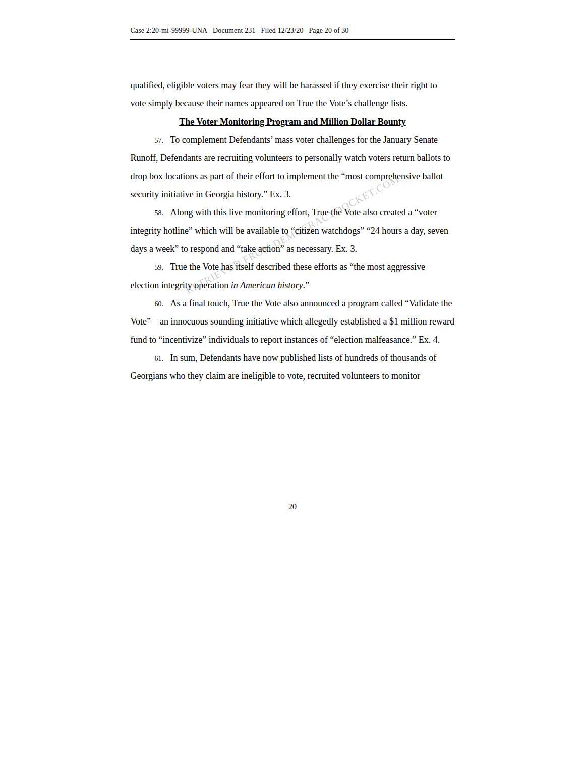Case 2:20-mi-99999-UNA Document 231 Filed 12/23/20 Page 20 of 30
RETRIEVED FROM DEMOCRACYDOCKET.COM
qualified, eligible voters may fear they will be harassed if they exercise their right to vote simply because their names appeared on True the Vote’s challenge lists.
The Voter Monitoring Program and Million Dollar Bounty
57. To complement Defendants’ mass voter challenges for the January Senate Runoff, Defendants are recruiting volunteers to personally watch voters return ballots to drop box locations as part of their effort to implement the “most comprehensive ballot security initiative in Georgia history.” Ex. 3.
58. Along with this live monitoring effort, True the Vote also created a “voter integrity hotline” which will be available to “citizen watchdogs” “24 hours a day, seven days a week” to respond and “take action” as necessary. Ex. 3.
59. True the Vote has itself described these efforts as “the most aggressive election integrity operation in American history.”
60. As a final touch, True the Vote also announced a program called “Validate the Vote”—an innocuous sounding initiative which allegedly established a $1 million reward fund to “incentivize” individuals to report instances of “election malfeasance.” Ex. 4.
61. In sum, Defendants have now published lists of hundreds of thousands of Georgians who they claim are ineligible to vote, recruited volunteers to monitor
20